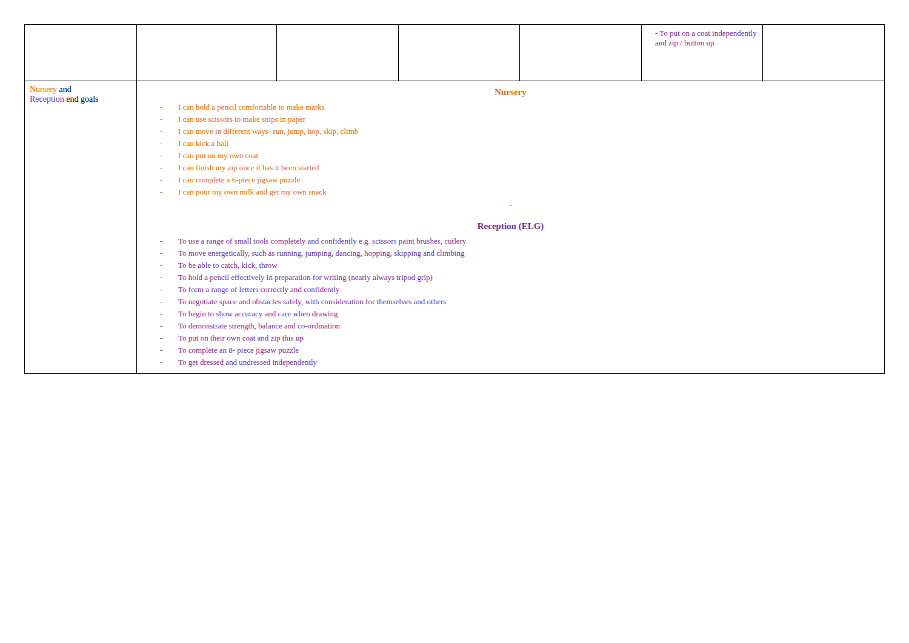| | | | | | To put on a coat independently and zip / button up | |
| Nursery and Reception end goals | Nursery I can hold a pencil comfortable to make marks I can use scissors to make snips in paper I can move in different ways- run, jump, hop, skip, climb I can kick a ball I can put on my own coat I can finish my zip once it has it been started I can complete a 6-piece jigsaw puzzle I can pour my own milk and get my own snack - Reception (ELG) To use a range of small tools completely and confidently e.g. scissors paint brushes, cutlery To move energetically, such as running, jumping, dancing, hopping, skipping and climbing To be able to catch, kick, throw To hold a pencil effectively in preparation for writing (nearly always tripod grip) To form a range of letters correctly and confidently To negotiate space and obstacles safely, with consideration for themselves and others To begin to show accuracy and care when drawing To demonstrate strength, balance and co-ordination To put on their own coat and zip this up To complete an 8- piece jigsaw puzzle To get dressed and undressed independently |